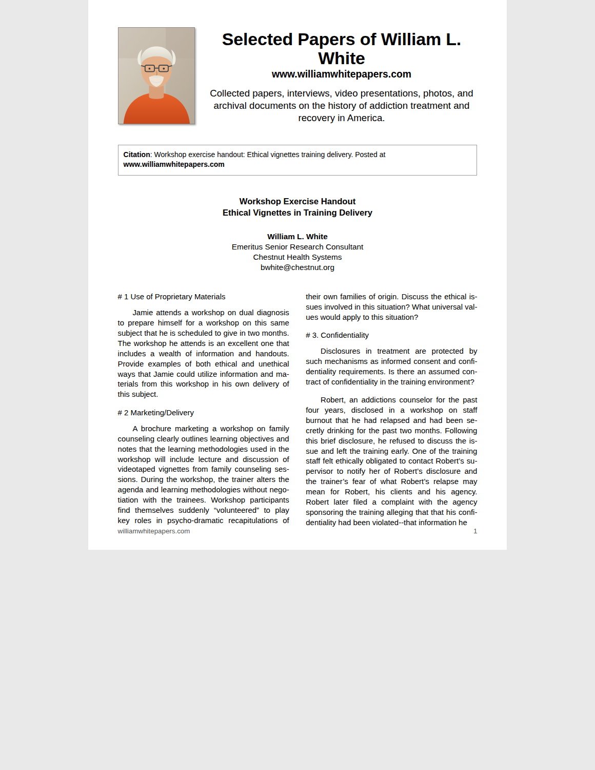Selected Papers of William L. White
www.williamwhitepapers.com
Collected papers, interviews, video presentations, photos, and archival documents on the history of addiction treatment and recovery in America.
Citation: Workshop exercise handout: Ethical vignettes training delivery. Posted at www.williamwhitepapers.com
Workshop Exercise Handout
Ethical Vignettes in Training Delivery
William L. White
Emeritus Senior Research Consultant
Chestnut Health Systems
bwhite@chestnut.org
# 1 Use of Proprietary Materials
Jamie attends a workshop on dual diagnosis to prepare himself for a workshop on this same subject that he is scheduled to give in two months. The workshop he attends is an excellent one that includes a wealth of information and handouts. Provide examples of both ethical and unethical ways that Jamie could utilize information and materials from this workshop in his own delivery of this subject.
# 2 Marketing/Delivery
A brochure marketing a workshop on family counseling clearly outlines learning objectives and notes that the learning methodologies used in the workshop will include lecture and discussion of videotaped vignettes from family counseling sessions. During the workshop, the trainer alters the agenda and learning methodologies without negotiation with the trainees. Workshop participants find themselves suddenly “volunteered” to play key roles in psycho-dramatic recapitulations of their own families of origin. Discuss the ethical issues involved in this situation? What universal values would apply to this situation?
# 3. Confidentiality
Disclosures in treatment are protected by such mechanisms as informed consent and confidentiality requirements. Is there an assumed contract of confidentiality in the training environment?
Robert, an addictions counselor for the past four years, disclosed in a workshop on staff burnout that he had relapsed and had been secretly drinking for the past two months. Following this brief disclosure, he refused to discuss the issue and left the training early. One of the training staff felt ethically obligated to contact Robert’s supervisor to notify her of Robert’s disclosure and the trainer’s fear of what Robert’s relapse may mean for Robert, his clients and his agency. Robert later filed a complaint with the agency sponsoring the training alleging that that his confidentiality had been violated--that information he
williamwhitepapers.com 1